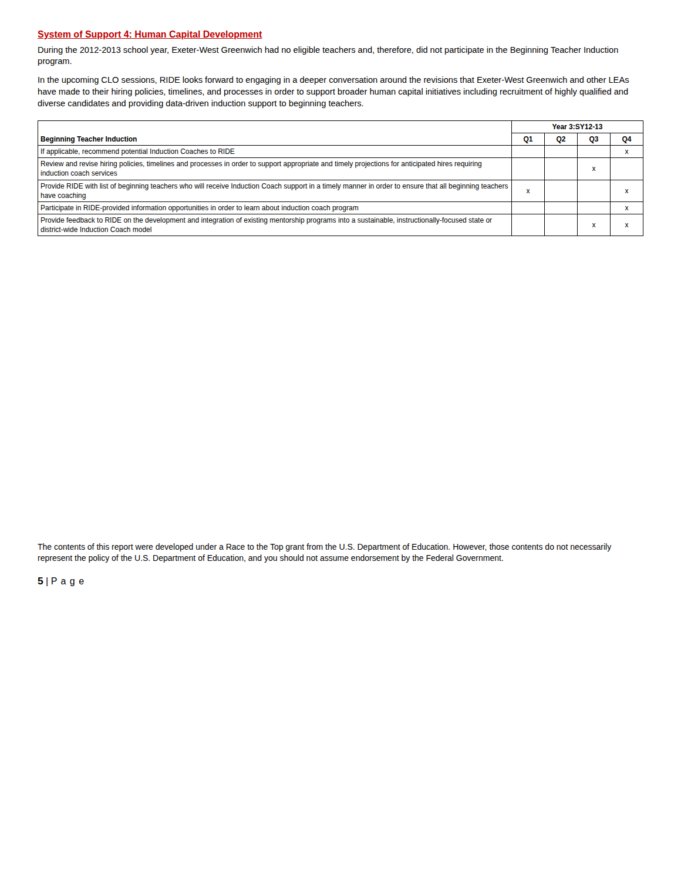System of Support 4: Human Capital Development
During the 2012-2013 school year, Exeter-West Greenwich had no eligible teachers and, therefore, did not participate in the Beginning Teacher Induction program.
In the upcoming CLO sessions, RIDE looks forward to engaging in a deeper conversation around the revisions that Exeter-West Greenwich and other LEAs have made to their hiring policies, timelines, and processes in order to support broader human capital initiatives including recruitment of highly qualified and diverse candidates and providing data-driven induction support to beginning teachers.
| Beginning Teacher Induction | Year 3:SY12-13 |
| --- | --- |
| Q1 | Q2 | Q3 | Q4 |
| If applicable, recommend potential Induction Coaches to RIDE | | | | x |
| Review and revise hiring policies, timelines and processes in order to support appropriate and timely projections for anticipated hires requiring induction coach services | | | x | |
| Provide RIDE with list of beginning teachers who will receive Induction Coach support in a timely manner in order to ensure that all beginning teachers have coaching | x | | | x |
| Participate in RIDE-provided information opportunities in order to learn about induction coach program | | | | x |
| Provide feedback to RIDE on the development and integration of existing mentorship programs into a sustainable, instructionally-focused state or district-wide Induction Coach model | | | x | x |
The contents of this report were developed under a Race to the Top grant from the U.S. Department of Education. However, those contents do not necessarily represent the policy of the U.S. Department of Education, and you should not assume endorsement by the Federal Government.
5 | P a g e